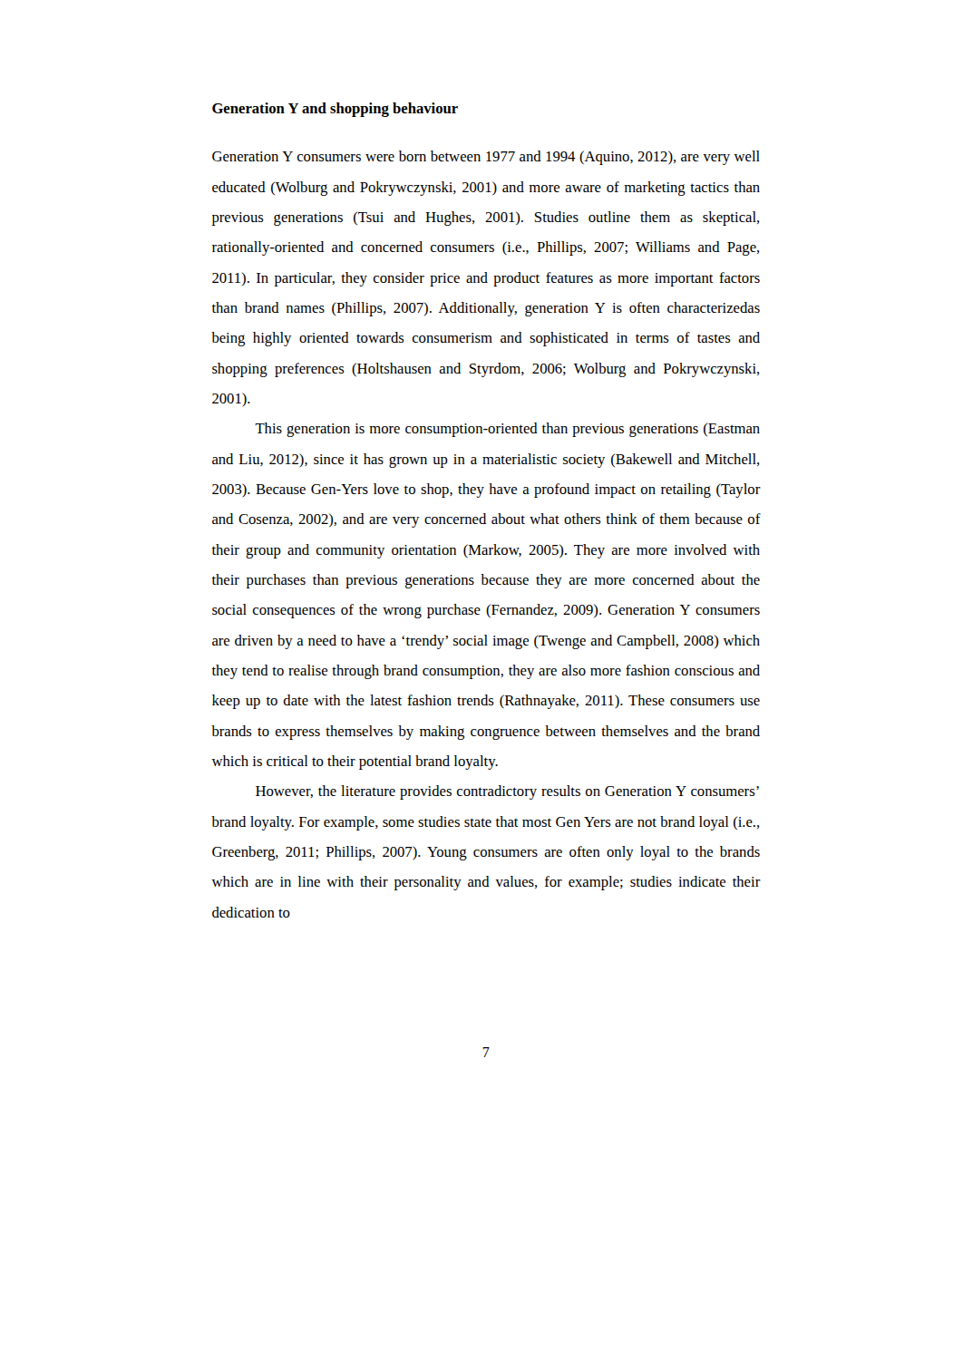Generation Y and shopping behaviour
Generation Y consumers were born between 1977 and 1994 (Aquino, 2012), are very well educated (Wolburg and Pokrywczynski, 2001) and more aware of marketing tactics than previous generations (Tsui and Hughes, 2001). Studies outline them as skeptical, rationally-oriented and concerned consumers (i.e., Phillips, 2007; Williams and Page, 2011). In particular, they consider price and product features as more important factors than brand names (Phillips, 2007). Additionally, generation Y is often characterizedas being highly oriented towards consumerism and sophisticated in terms of tastes and shopping preferences (Holtshausen and Styrdom, 2006; Wolburg and Pokrywczynski, 2001).
This generation is more consumption-oriented than previous generations (Eastman and Liu, 2012), since it has grown up in a materialistic society (Bakewell and Mitchell, 2003). Because Gen-Yers love to shop, they have a profound impact on retailing (Taylor and Cosenza, 2002), and are very concerned about what others think of them because of their group and community orientation (Markow, 2005). They are more involved with their purchases than previous generations because they are more concerned about the social consequences of the wrong purchase (Fernandez, 2009). Generation Y consumers are driven by a need to have a ‘trendy’ social image (Twenge and Campbell, 2008) which they tend to realise through brand consumption, they are also more fashion conscious and keep up to date with the latest fashion trends (Rathnayake, 2011). These consumers use brands to express themselves by making congruence between themselves and the brand which is critical to their potential brand loyalty.
However, the literature provides contradictory results on Generation Y consumers’ brand loyalty. For example, some studies state that most Gen Yers are not brand loyal (i.e., Greenberg, 2011; Phillips, 2007). Young consumers are often only loyal to the brands which are in line with their personality and values, for example; studies indicate their dedication to
7